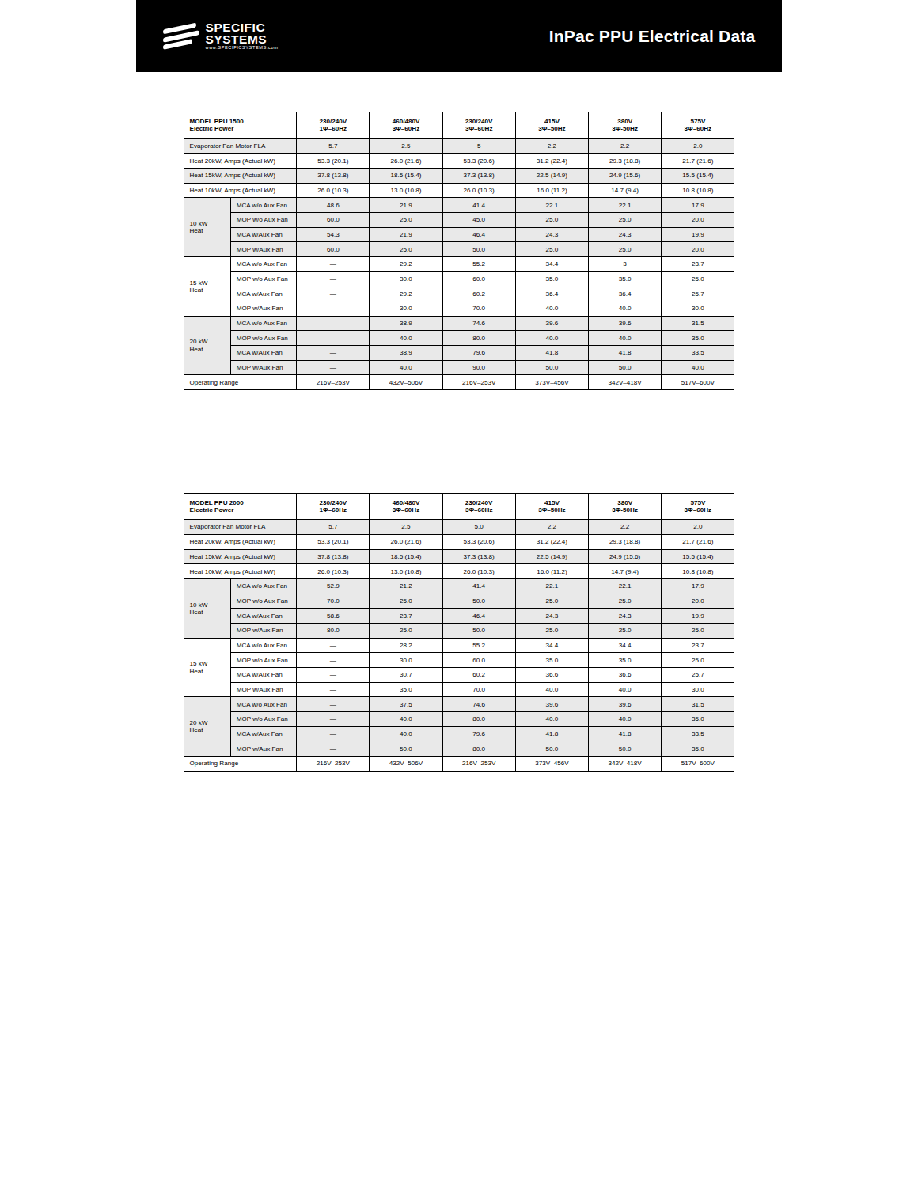SPECIFIC SYSTEMS www.SPECIFICSYSTEMS.com
InPac PPU Electrical Data
| MODEL PPU 1500 Electric Power | 230/240V 1Φ–60Hz | 460/480V 3Φ–60Hz | 230/240V 3Φ–60Hz | 415V 3Φ–50Hz | 380V 3Φ-50Hz | 575V 3Φ–60Hz |
| --- | --- | --- | --- | --- | --- | --- |
| Evaporator Fan Motor FLA | 5.7 | 2.5 | 5 | 2.2 | 2.2 | 2.0 |
| Heat 20kW, Amps (Actual kW) | 53.3 (20.1) | 26.0 (21.6) | 53.3 (20.6) | 31.2 (22.4) | 29.3 (18.8) | 21.7 (21.6) |
| Heat 15kW, Amps (Actual kW) | 37.8 (13.8) | 18.5 (15.4) | 37.3 (13.8) | 22.5 (14.9) | 24.9 (15.6) | 15.5 (15.4) |
| Heat 10kW, Amps (Actual kW) | 26.0 (10.3) | 13.0 (10.8) | 26.0 (10.3) | 16.0 (11.2) | 14.7 (9.4) | 10.8 (10.8) |
| 10 kW Heat | MCA w/o Aux Fan | 48.6 | 21.9 | 41.4 | 22.1 | 22.1 | 17.9 |
| MOP w/o Aux Fan | 60.0 | 25.0 | 45.0 | 25.0 | 25.0 | 20.0 |
| MCA w/Aux Fan | 54.3 | 21.9 | 46.4 | 24.3 | 24.3 | 19.9 |
| MOP w/Aux Fan | 60.0 | 25.0 | 50.0 | 25.0 | 25.0 | 20.0 |
| 15 kW Heat | MCA w/o Aux Fan | — | 29.2 | 55.2 | 34.4 | 3 | 23.7 |
| MOP w/o Aux Fan | — | 30.0 | 60.0 | 35.0 | 35.0 | 25.0 |
| MCA w/Aux Fan | — | 29.2 | 60.2 | 36.4 | 36.4 | 25.7 |
| MOP w/Aux Fan | — | 30.0 | 70.0 | 40.0 | 40.0 | 30.0 |
| 20 kW Heat | MCA w/o Aux Fan | — | 38.9 | 74.6 | 39.6 | 39.6 | 31.5 |
| MOP w/o Aux Fan | — | 40.0 | 80.0 | 40.0 | 40.0 | 35.0 |
| MCA w/Aux Fan | — | 38.9 | 79.6 | 41.8 | 41.8 | 33.5 |
| MOP w/Aux Fan | — | 40.0 | 90.0 | 50.0 | 50.0 | 40.0 |
| Operating Range | 216V–253V | 432V–506V | 216V–253V | 373V–456V | 342V–418V | 517V–600V |
| MODEL PPU 2000 Electric Power | 230/240V 1Φ–60Hz | 460/480V 3Φ–60Hz | 230/240V 3Φ–60Hz | 415V 3Φ–50Hz | 380V 3Φ-50Hz | 575V 3Φ–60Hz |
| --- | --- | --- | --- | --- | --- | --- |
| Evaporator Fan Motor FLA | 5.7 | 2.5 | 5.0 | 2.2 | 2.2 | 2.0 |
| Heat 20kW, Amps (Actual kW) | 53.3 (20.1) | 26.0 (21.6) | 53.3 (20.6) | 31.2 (22.4) | 29.3 (18.8) | 21.7 (21.6) |
| Heat 15kW, Amps (Actual kW) | 37.8 (13.8) | 18.5 (15.4) | 37.3 (13.8) | 22.5 (14.9) | 24.9 (15.6) | 15.5 (15.4) |
| Heat 10kW, Amps (Actual kW) | 26.0 (10.3) | 13.0 (10.8) | 26.0 (10.3) | 16.0 (11.2) | 14.7 (9.4) | 10.8 (10.8) |
| 10 kW Heat | MCA w/o Aux Fan | 52.9 | 21.2 | 41.4 | 22.1 | 22.1 | 17.9 |
| MOP w/o Aux Fan | 70.0 | 25.0 | 50.0 | 25.0 | 25.0 | 20.0 |
| MCA w/Aux Fan | 58.6 | 23.7 | 46.4 | 24.3 | 24.3 | 19.9 |
| MOP w/Aux Fan | 80.0 | 25.0 | 50.0 | 25.0 | 25.0 | 25.0 |
| 15 kW Heat | MCA w/o Aux Fan | — | 28.2 | 55.2 | 34.4 | 34.4 | 23.7 |
| MOP w/o Aux Fan | — | 30.0 | 60.0 | 35.0 | 35.0 | 25.0 |
| MCA w/Aux Fan | — | 30.7 | 60.2 | 36.6 | 36.6 | 25.7 |
| MOP w/Aux Fan | — | 35.0 | 70.0 | 40.0 | 40.0 | 30.0 |
| 20 kW Heat | MCA w/o Aux Fan | — | 37.5 | 74.6 | 39.6 | 39.6 | 31.5 |
| MOP w/o Aux Fan | — | 40.0 | 80.0 | 40.0 | 40.0 | 35.0 |
| MCA w/Aux Fan | — | 40.0 | 79.6 | 41.8 | 41.8 | 33.5 |
| MOP w/Aux Fan | — | 50.0 | 80.0 | 50.0 | 50.0 | 35.0 |
| Operating Range | 216V–253V | 432V–506V | 216V–253V | 373V–456V | 342V–418V | 517V–600V |